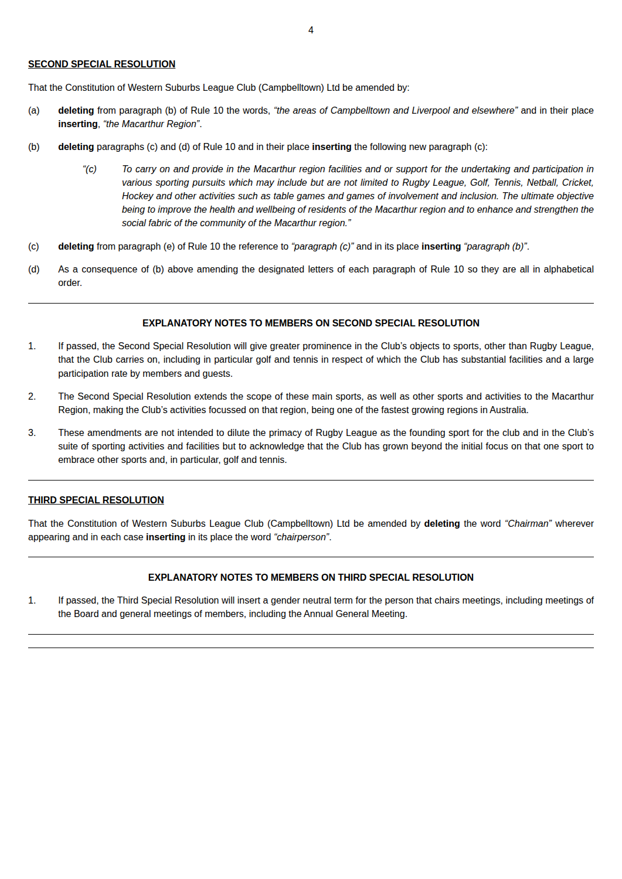4
SECOND SPECIAL RESOLUTION
That the Constitution of Western Suburbs League Club (Campbelltown) Ltd be amended by:
(a) deleting from paragraph (b) of Rule 10 the words, “the areas of Campbelltown and Liverpool and elsewhere” and in their place inserting, “the Macarthur Region”.
(b) deleting paragraphs (c) and (d) of Rule 10 and in their place inserting the following new paragraph (c):
“(c) To carry on and provide in the Macarthur region facilities and or support for the undertaking and participation in various sporting pursuits which may include but are not limited to Rugby League, Golf, Tennis, Netball, Cricket, Hockey and other activities such as table games and games of involvement and inclusion. The ultimate objective being to improve the health and wellbeing of residents of the Macarthur region and to enhance and strengthen the social fabric of the community of the Macarthur region.”
(c) deleting from paragraph (e) of Rule 10 the reference to “paragraph (c)” and in its place inserting “paragraph (b)”.
(d) As a consequence of (b) above amending the designated letters of each paragraph of Rule 10 so they are all in alphabetical order.
EXPLANATORY NOTES TO MEMBERS ON SECOND SPECIAL RESOLUTION
1. If passed, the Second Special Resolution will give greater prominence in the Club’s objects to sports, other than Rugby League, that the Club carries on, including in particular golf and tennis in respect of which the Club has substantial facilities and a large participation rate by members and guests.
2. The Second Special Resolution extends the scope of these main sports, as well as other sports and activities to the Macarthur Region, making the Club’s activities focussed on that region, being one of the fastest growing regions in Australia.
3. These amendments are not intended to dilute the primacy of Rugby League as the founding sport for the club and in the Club’s suite of sporting activities and facilities but to acknowledge that the Club has grown beyond the initial focus on that one sport to embrace other sports and, in particular, golf and tennis.
THIRD SPECIAL RESOLUTION
That the Constitution of Western Suburbs League Club (Campbelltown) Ltd be amended by deleting the word “Chairman” wherever appearing and in each case inserting in its place the word “chairperson”.
EXPLANATORY NOTES TO MEMBERS ON THIRD SPECIAL RESOLUTION
1. If passed, the Third Special Resolution will insert a gender neutral term for the person that chairs meetings, including meetings of the Board and general meetings of members, including the Annual General Meeting.